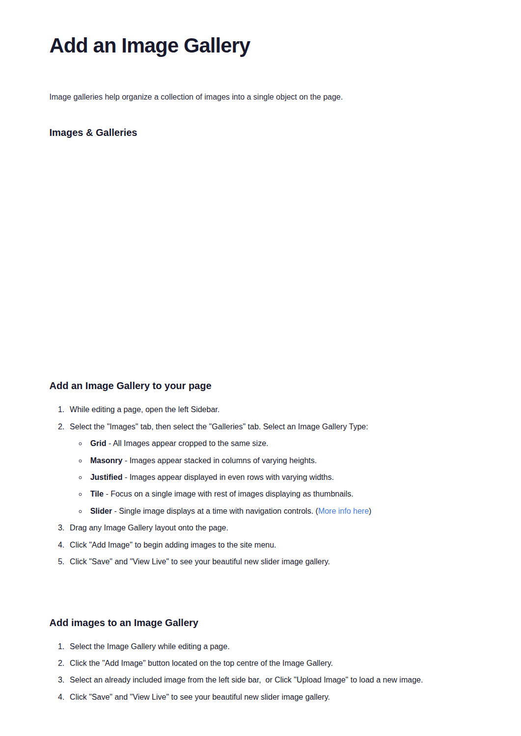Add an Image Gallery
Image galleries help organize a collection of images into a single object on the page.
Images & Galleries
Add an Image Gallery to your page
While editing a page, open the left Sidebar.
Select the "Images" tab, then select the "Galleries" tab. Select an Image Gallery Type:
Grid - All Images appear cropped to the same size.
Masonry - Images appear stacked in columns of varying heights.
Justified - Images appear displayed in even rows with varying widths.
Tile - Focus on a single image with rest of images displaying as thumbnails.
Slider - Single image displays at a time with navigation controls. (More info here)
Drag any Image Gallery layout onto the page.
Click "Add Image" to begin adding images to the site menu.
Click "Save" and "View Live" to see your beautiful new slider image gallery.
Add images to an Image Gallery
Select the Image Gallery while editing a page.
Click the "Add Image" button located on the top centre of the Image Gallery.
Select an already included image from the left side bar, or Click "Upload Image" to load a new image.
Click "Save" and "View Live" to see your beautiful new slider image gallery.